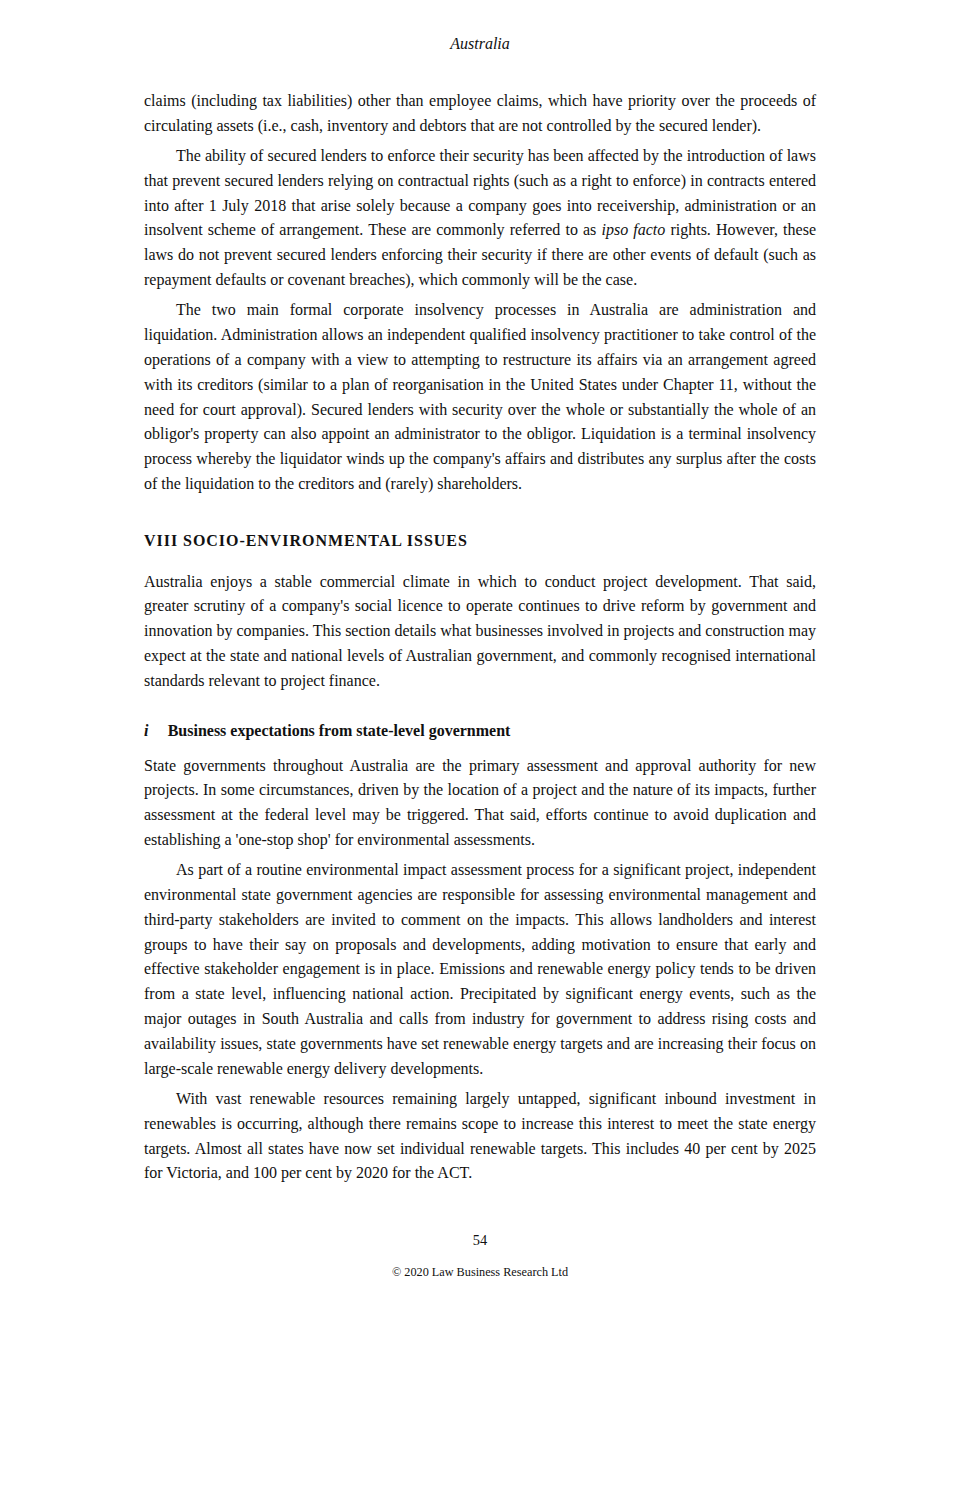Australia
claims (including tax liabilities) other than employee claims, which have priority over the proceeds of circulating assets (i.e., cash, inventory and debtors that are not controlled by the secured lender).
The ability of secured lenders to enforce their security has been affected by the introduction of laws that prevent secured lenders relying on contractual rights (such as a right to enforce) in contracts entered into after 1 July 2018 that arise solely because a company goes into receivership, administration or an insolvent scheme of arrangement. These are commonly referred to as ipso facto rights. However, these laws do not prevent secured lenders enforcing their security if there are other events of default (such as repayment defaults or covenant breaches), which commonly will be the case.
The two main formal corporate insolvency processes in Australia are administration and liquidation. Administration allows an independent qualified insolvency practitioner to take control of the operations of a company with a view to attempting to restructure its affairs via an arrangement agreed with its creditors (similar to a plan of reorganisation in the United States under Chapter 11, without the need for court approval). Secured lenders with security over the whole or substantially the whole of an obligor's property can also appoint an administrator to the obligor. Liquidation is a terminal insolvency process whereby the liquidator winds up the company's affairs and distributes any surplus after the costs of the liquidation to the creditors and (rarely) shareholders.
VIII SOCIO-ENVIRONMENTAL ISSUES
Australia enjoys a stable commercial climate in which to conduct project development. That said, greater scrutiny of a company's social licence to operate continues to drive reform by government and innovation by companies. This section details what businesses involved in projects and construction may expect at the state and national levels of Australian government, and commonly recognised international standards relevant to project finance.
i Business expectations from state-level government
State governments throughout Australia are the primary assessment and approval authority for new projects. In some circumstances, driven by the location of a project and the nature of its impacts, further assessment at the federal level may be triggered. That said, efforts continue to avoid duplication and establishing a 'one-stop shop' for environmental assessments.
As part of a routine environmental impact assessment process for a significant project, independent environmental state government agencies are responsible for assessing environmental management and third-party stakeholders are invited to comment on the impacts. This allows landholders and interest groups to have their say on proposals and developments, adding motivation to ensure that early and effective stakeholder engagement is in place. Emissions and renewable energy policy tends to be driven from a state level, influencing national action. Precipitated by significant energy events, such as the major outages in South Australia and calls from industry for government to address rising costs and availability issues, state governments have set renewable energy targets and are increasing their focus on large-scale renewable energy delivery developments.
With vast renewable resources remaining largely untapped, significant inbound investment in renewables is occurring, although there remains scope to increase this interest to meet the state energy targets. Almost all states have now set individual renewable targets. This includes 40 per cent by 2025 for Victoria, and 100 per cent by 2020 for the ACT.
54
© 2020 Law Business Research Ltd